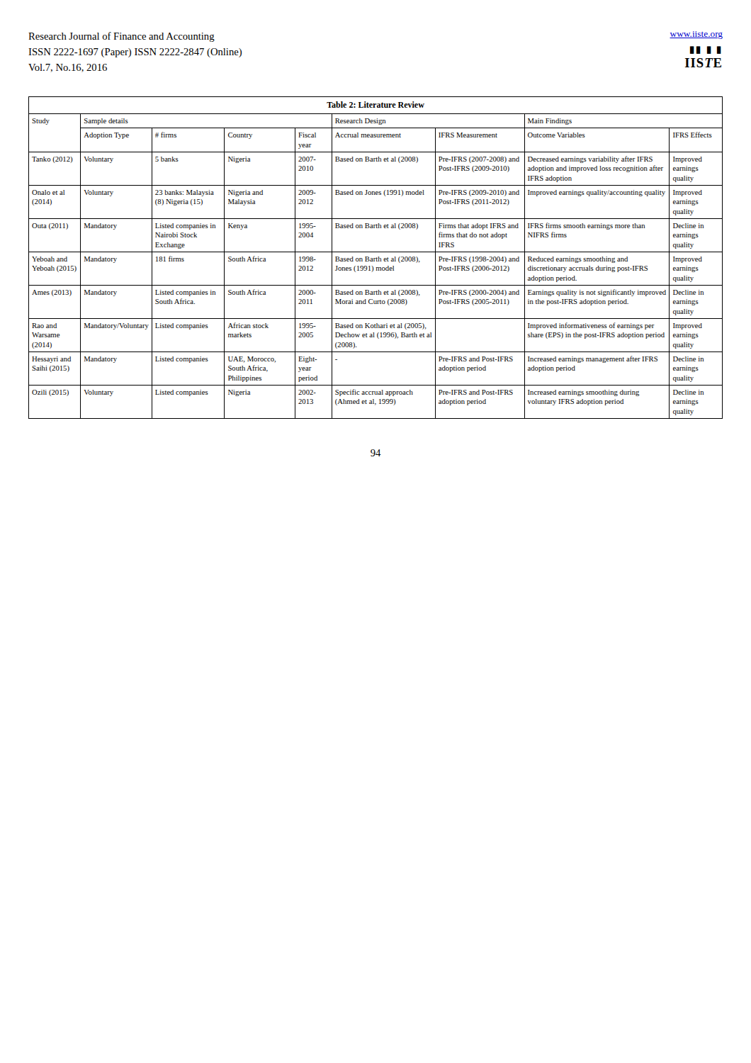www.iiste.org
▮▮ ▮ ▮ IISTE
Research Journal of Finance and Accounting
ISSN 2222-1697 (Paper) ISSN 2222-2847 (Online)
Vol.7, No.16, 2016
Table 2: Literature Review
| Study | Sample details | Research Design | Main Findings |
| --- | --- | --- | --- |
| Adoption Type | # firms | Country | Fiscal year | Accrual measurement | IFRS Measurement | Outcome Variables | IFRS Effects |
| Tanko (2012) | Voluntary | 5 banks | Nigeria | 2007-2010 | Based on Barth et al (2008) | Pre-IFRS (2007-2008) and Post-IFRS (2009-2010) | Decreased earnings variability after IFRS adoption and improved loss recognition after IFRS adoption | Improved earnings quality |
| Onalo et al (2014) | Voluntary | 23 banks: Malaysia (8) Nigeria (15) | Nigeria and Malaysia | 2009-2012 | Based on Jones (1991) model | Pre-IFRS (2009-2010) and Post-IFRS (2011-2012) | Improved earnings quality/accounting quality | Improved earnings quality |
| Outa (2011) | Mandatory | Listed companies in Nairobi Stock Exchange | Kenya | 1995-2004 | Based on Barth et al (2008) | Firms that adopt IFRS and firms that do not adopt IFRS | IFRS firms smooth earnings more than NIFRS firms | Decline in earnings quality |
| Yeboah and Yeboah (2015) | Mandatory | 181 firms | South Africa | 1998-2012 | Based on Barth et al (2008), Jones (1991) model | Pre-IFRS (1998-2004) and Post-IFRS (2006-2012) | Reduced earnings smoothing and discretionary accruals during post-IFRS adoption period. | Improved earnings quality |
| Ames (2013) | Mandatory | Listed companies in South Africa. | South Africa | 2000-2011 | Based on Barth et al (2008), Morai and Curto (2008) | Pre-IFRS (2000-2004) and Post-IFRS (2005-2011) | Earnings quality is not significantly improved in the post-IFRS adoption period. | Decline in earnings quality |
| Rao and Warsame (2014) | Mandatory/Voluntary | Listed companies | African stock markets | 1995-2005 | Based on Kothari et al (2005), Dechow et al (1996), Barth et al (2008). | | Improved informativeness of earnings per share (EPS) in the post-IFRS adoption period | Improved earnings quality |
| Hessayri and Saihi (2015) | Mandatory | Listed companies | UAE, Morocco, South Africa, Philippines | Eight-year period | - | Pre-IFRS and Post-IFRS adoption period | Increased earnings management after IFRS adoption period | Decline in earnings quality |
| Ozili (2015) | Voluntary | Listed companies | Nigeria | 2002-2013 | Specific accrual approach (Ahmed et al, 1999) | Pre-IFRS and Post-IFRS adoption period | Increased earnings smoothing during voluntary IFRS adoption period | Decline in earnings quality |
94